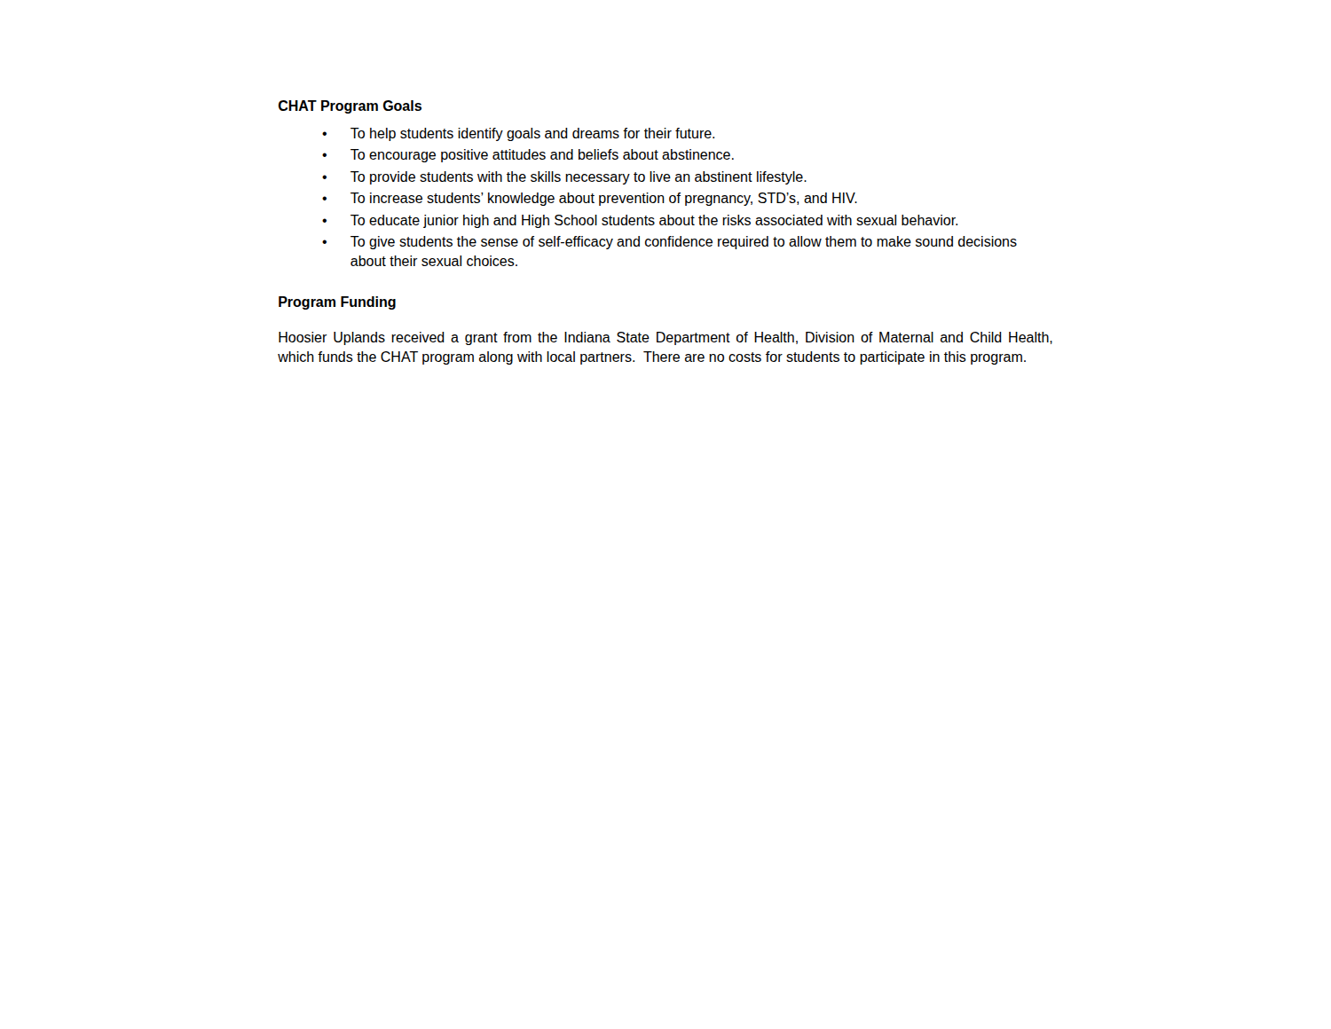CHAT Program Goals
To help students identify goals and dreams for their future.
To encourage positive attitudes and beliefs about abstinence.
To provide students with the skills necessary to live an abstinent lifestyle.
To increase students’ knowledge about prevention of pregnancy, STD’s, and HIV.
To educate junior high and High School students about the risks associated with sexual behavior.
To give students the sense of self-efficacy and confidence required to allow them to make sound decisions about their sexual choices.
Program Funding
Hoosier Uplands received a grant from the Indiana State Department of Health, Division of Maternal and Child Health, which funds the CHAT program along with local partners. There are no costs for students to participate in this program.